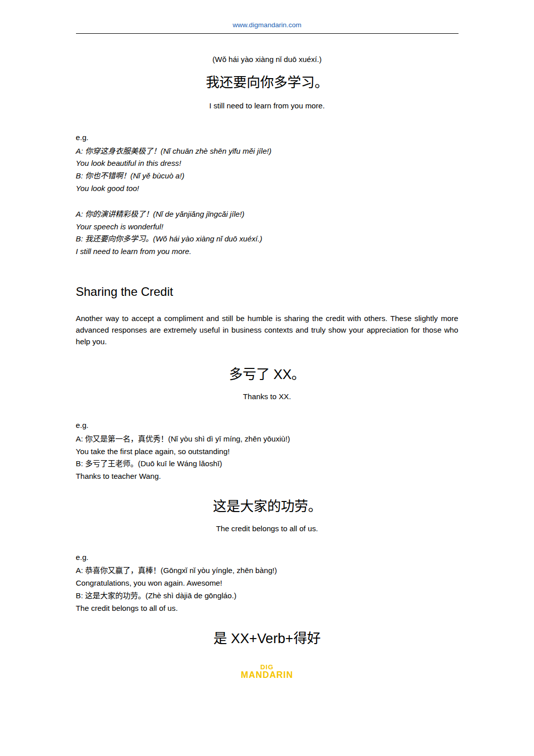www.digmandarin.com
(Wǒ hái yào xiàng nǐ duō xuéxí.)
我还要向你多学习。
I still need to learn from you more.
e.g.
A: 你穿这身衣服美极了！(Nǐ chuān zhè shēn yīfu měi jíle!)
You look beautiful in this dress!
B: 你也不错啊！(Nǐ yě bùcuò a!)
You look good too!
A: 你的演讲精彩极了！(Nǐ de yǎnjiǎng jīngcǎi jíle!)
Your speech is wonderful!
B: 我还要向你多学习。(Wǒ hái yào xiàng nǐ duō xuéxí.)
I still need to learn from you more.
Sharing the Credit
Another way to accept a compliment and still be humble is sharing the credit with others. These slightly more advanced responses are extremely useful in business contexts and truly show your appreciation for those who help you.
多亏了 XX。
Thanks to XX.
e.g.
A: 你又是第一名，真优秀！(Nǐ yòu shì dì yī míng, zhēn yōuxiù!)
You take the first place again, so outstanding!
B: 多亏了王老师。(Duō kuī le Wáng lǎoshī)
Thanks to teacher Wang.
这是大家的功劳。
The credit belongs to all of us.
e.g.
A: 恭喜你又赢了，真棒！(Gōngxǐ nǐ yòu yíngle, zhēn bàng!)
Congratulations, you won again. Awesome!
B: 这是大家的功劳。(Zhè shì dàjiā de gōngláo.)
The credit belongs to all of us.
是 XX+Verb+得好
DIG MANDARIN